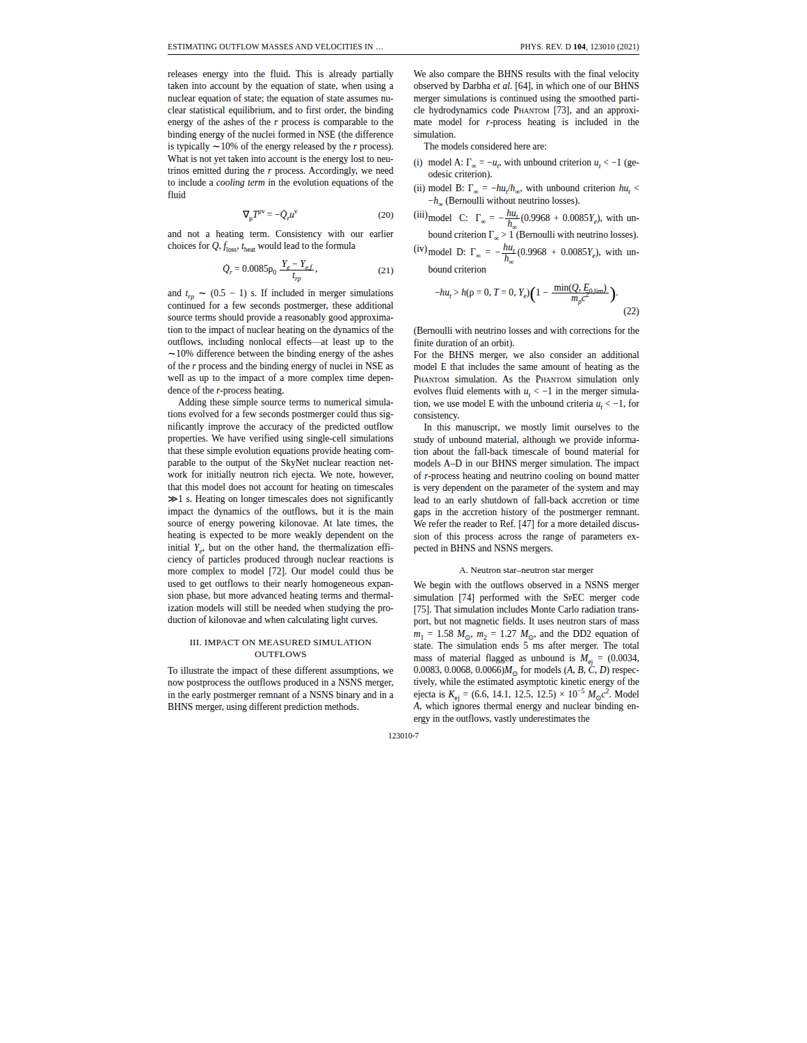Estimating outflow masses and velocities in …
Phys. Rev. D 104, 123010 (2021)
releases energy into the fluid. This is already partially taken into account by the equation of state, when using a nuclear equation of state; the equation of state assumes nuclear statistical equilibrium, and to first order, the binding energy of the ashes of the r process is comparable to the binding energy of the nuclei formed in NSE (the difference is typically ∼10% of the energy released by the r process). What is not yet taken into account is the energy lost to neutrinos emitted during the r process. Accordingly, we need to include a cooling term in the evolution equations of the fluid
∇μTμν = −Q̇ruν
(20)
and not a heating term. Consistency with our earlier choices for Q, floss, theat would lead to the formula
Q̇r = 0.0085ρ0 Ye − Ye,f trp,
(21)
and trp ∼ (0.5 − 1) s. If included in merger simulations continued for a few seconds postmerger, these additional source terms should provide a reasonably good approximation to the impact of nuclear heating on the dynamics of the outflows, including nonlocal effects—at least up to the ∼10% difference between the binding energy of the ashes of the r process and the binding energy of nuclei in NSE as well as up to the impact of a more complex time dependence of the r-process heating.
Adding these simple source terms to numerical simulations evolved for a few seconds postmerger could thus significantly improve the accuracy of the predicted outflow properties. We have verified using single-cell simulations that these simple evolution equations provide heating comparable to the output of the SkyNet nuclear reaction network for initially neutron rich ejecta. We note, however, that this model does not account for heating on timescales ≫1 s. Heating on longer timescales does not significantly impact the dynamics of the outflows, but it is the main source of energy powering kilonovae. At late times, the heating is expected to be more weakly dependent on the initial Ye, but on the other hand, the thermalization efficiency of particles produced through nuclear reactions is more complex to model [72]. Our model could thus be used to get outflows to their nearly homogeneous expansion phase, but more advanced heating terms and thermalization models will still be needed when studying the production of kilonovae and when calculating light curves.
III. Impact on measured simulation outflows
To illustrate the impact of these different assumptions, we now postprocess the outflows produced in a NSNS merger, in the early postmerger remnant of a NSNS binary and in a BHNS merger, using different prediction methods.
We also compare the BHNS results with the final velocity observed by Darbha et al. [64], in which one of our BHNS merger simulations is continued using the smoothed particle hydrodynamics code Phantom [73], and an approximate model for r-process heating is included in the simulation.
The models considered here are:
model A: Γ∞ = −ut, with unbound criterion ut < −1 (geodesic criterion).
model B: Γ∞ = −hut/h∞, with unbound criterion hut < −h∞ (Bernoulli without neutrino losses).
model C: Γ∞ = −hut h∞(0.9968 + 0.0085Ye), with unbound criterion Γ∞ > 1 (Bernoulli with neutrino losses).
model D: Γ∞ = −hut h∞(0.9968 + 0.0085Ye), with unbound criterion
−hut > h(ρ = 0, T = 0, Ye)(1 − min(Q, E0,lim) mpc2).
(22)
(Bernoulli with neutrino losses and with corrections for the finite duration of an orbit).
For the BHNS merger, we also consider an additional model E that includes the same amount of heating as the Phantom simulation. As the Phantom simulation only evolves fluid elements with ut < −1 in the merger simulation, we use model E with the unbound criteria ut < −1, for consistency.
In this manuscript, we mostly limit ourselves to the study of unbound material, although we provide information about the fall-back timescale of bound material for models A–D in our BHNS merger simulation. The impact of r-process heating and neutrino cooling on bound matter is very dependent on the parameter of the system and may lead to an early shutdown of fall-back accretion or time gaps in the accretion history of the postmerger remnant. We refer the reader to Ref. [47] for a more detailed discussion of this process across the range of parameters expected in BHNS and NSNS mergers.
A. Neutron star–neutron star merger
We begin with the outflows observed in a NSNS merger simulation [74] performed with the SpEC merger code [75]. That simulation includes Monte Carlo radiation transport, but not magnetic fields. It uses neutron stars of mass m1 = 1.58 M⊙, m2 = 1.27 M⊙, and the DD2 equation of state. The simulation ends 5 ms after merger. The total mass of material flagged as unbound is Mej = (0.0034, 0.0083, 0.0068, 0.0066)M⊙ for models (A, B, C, D) respectively, while the estimated asymptotic kinetic energy of the ejecta is Kej = (6.6, 14.1, 12.5, 12.5) × 10−5 M⊙c2. Model A, which ignores thermal energy and nuclear binding energy in the outflows, vastly underestimates the
123010-7